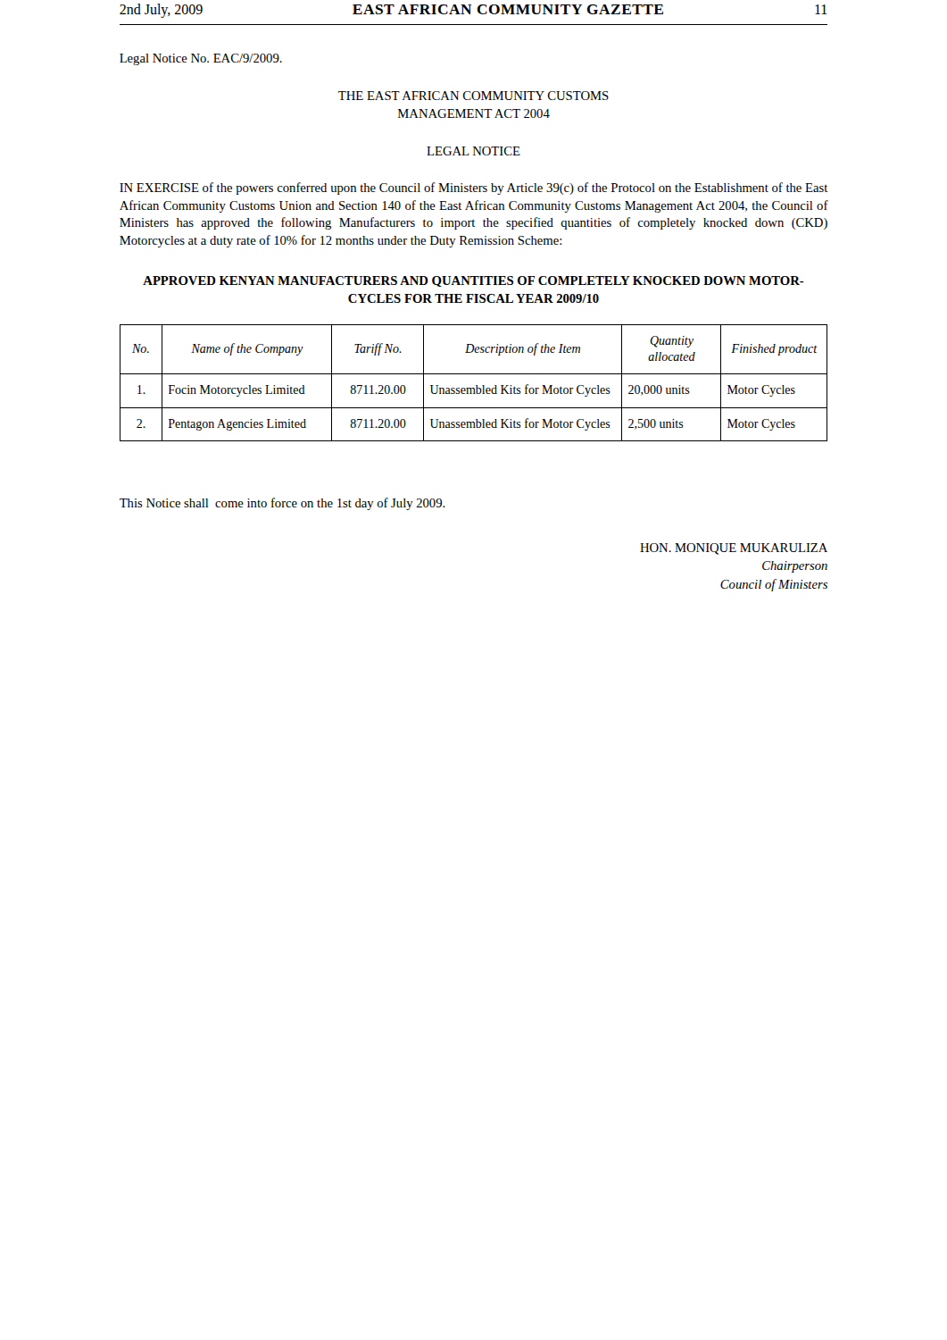2nd July, 2009
EAST AFRICAN COMMUNITY GAZETTE
11
Legal Notice No. EAC/9/2009.
THE EAST AFRICAN COMMUNITY CUSTOMS
MANAGEMENT ACT 2004
LEGAL NOTICE
IN EXERCISE of the powers conferred upon the Council of Ministers by Article 39(c) of the Protocol on the Establishment of the East African Community Customs Union and Section 140 of the East African Community Customs Management Act 2004, the Council of Ministers has approved the following Manufacturers to import the specified quantities of completely knocked down (CKD) Motorcycles at a duty rate of 10% for 12 months under the Duty Remission Scheme:
APPROVED KENYAN MANUFACTURERS AND QUANTITIES OF COMPLETELY KNOCKED DOWN MOTOR-
CYCLES FOR THE FISCAL YEAR 2009/10
| No. | Name of the Company | Tariff No. | Description of the Item | Quantity allocated | Finished product |
| --- | --- | --- | --- | --- | --- |
| 1. | Focin Motorcycles Limited | 8711.20.00 | Unassembled Kits for Motor Cycles | 20,000 units | Motor Cycles |
| 2. | Pentagon Agencies Limited | 8711.20.00 | Unassembled Kits for Motor Cycles | 2,500 units | Motor Cycles |
This Notice shall come into force on the 1st day of July 2009.
HON. MONIQUE MUKARULIZA
Chairperson
Council of Ministers